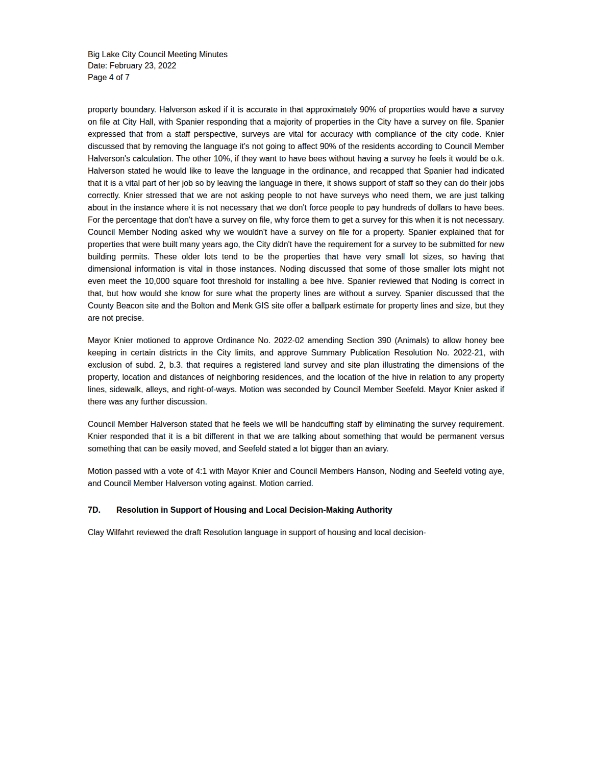Big Lake City Council Meeting Minutes
Date: February 23, 2022
Page 4 of 7
property boundary. Halverson asked if it is accurate in that approximately 90% of properties would have a survey on file at City Hall, with Spanier responding that a majority of properties in the City have a survey on file. Spanier expressed that from a staff perspective, surveys are vital for accuracy with compliance of the city code. Knier discussed that by removing the language it's not going to affect 90% of the residents according to Council Member Halverson's calculation. The other 10%, if they want to have bees without having a survey he feels it would be o.k. Halverson stated he would like to leave the language in the ordinance, and recapped that Spanier had indicated that it is a vital part of her job so by leaving the language in there, it shows support of staff so they can do their jobs correctly. Knier stressed that we are not asking people to not have surveys who need them, we are just talking about in the instance where it is not necessary that we don't force people to pay hundreds of dollars to have bees. For the percentage that don't have a survey on file, why force them to get a survey for this when it is not necessary. Council Member Noding asked why we wouldn't have a survey on file for a property. Spanier explained that for properties that were built many years ago, the City didn't have the requirement for a survey to be submitted for new building permits. These older lots tend to be the properties that have very small lot sizes, so having that dimensional information is vital in those instances. Noding discussed that some of those smaller lots might not even meet the 10,000 square foot threshold for installing a bee hive. Spanier reviewed that Noding is correct in that, but how would she know for sure what the property lines are without a survey. Spanier discussed that the County Beacon site and the Bolton and Menk GIS site offer a ballpark estimate for property lines and size, but they are not precise.
Mayor Knier motioned to approve Ordinance No. 2022-02 amending Section 390 (Animals) to allow honey bee keeping in certain districts in the City limits, and approve Summary Publication Resolution No. 2022-21, with exclusion of subd. 2, b.3. that requires a registered land survey and site plan illustrating the dimensions of the property, location and distances of neighboring residences, and the location of the hive in relation to any property lines, sidewalk, alleys, and right-of-ways. Motion was seconded by Council Member Seefeld. Mayor Knier asked if there was any further discussion.
Council Member Halverson stated that he feels we will be handcuffing staff by eliminating the survey requirement. Knier responded that it is a bit different in that we are talking about something that would be permanent versus something that can be easily moved, and Seefeld stated a lot bigger than an aviary.
Motion passed with a vote of 4:1 with Mayor Knier and Council Members Hanson, Noding and Seefeld voting aye, and Council Member Halverson voting against. Motion carried.
7D. Resolution in Support of Housing and Local Decision-Making Authority
Clay Wilfahrt reviewed the draft Resolution language in support of housing and local decision-